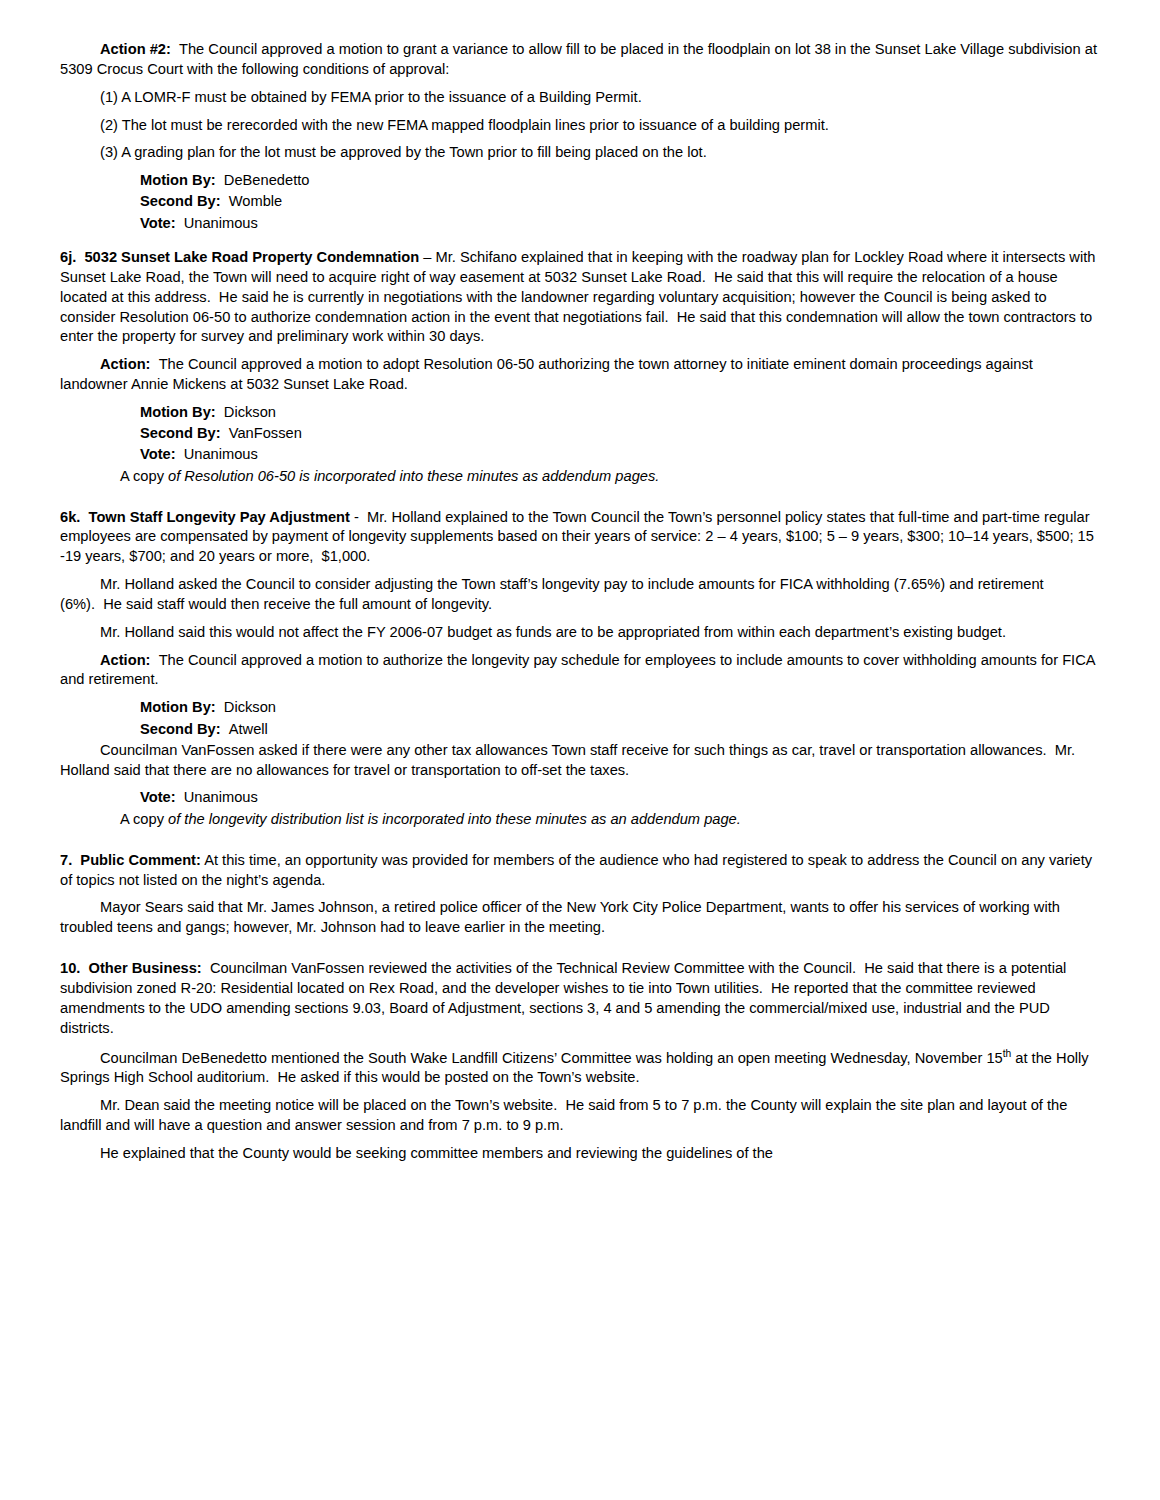Action #2: The Council approved a motion to grant a variance to allow fill to be placed in the floodplain on lot 38 in the Sunset Lake Village subdivision at 5309 Crocus Court with the following conditions of approval:
(1) A LOMR‑F must be obtained by FEMA prior to the issuance of a Building Permit.
(2) The lot must be rerecorded with the new FEMA mapped floodplain lines prior to issuance of a building permit.
(3) A grading plan for the lot must be approved by the Town prior to fill being placed on the lot.
Motion By: DeBenedetto
Second By: Womble
Vote: Unanimous
6j. 5032 Sunset Lake Road Property Condemnation – Mr. Schifano explained that in keeping with the roadway plan for Lockley Road where it intersects with Sunset Lake Road, the Town will need to acquire right of way easement at 5032 Sunset Lake Road. He said that this will require the relocation of a house located at this address. He said he is currently in negotiations with the landowner regarding voluntary acquisition; however the Council is being asked to consider Resolution 06‑50 to authorize condemnation action in the event that negotiations fail. He said that this condemnation will allow the town contractors to enter the property for survey and preliminary work within 30 days.
Action: The Council approved a motion to adopt Resolution 06‑50 authorizing the town attorney to initiate eminent domain proceedings against landowner Annie Mickens at 5032 Sunset Lake Road.
Motion By: Dickson
Second By: VanFossen
Vote: Unanimous
A copy of Resolution 06‑50 is incorporated into these minutes as addendum pages.
6k. Town Staff Longevity Pay Adjustment ‑ Mr. Holland explained to the Town Council the Town’s personnel policy states that full‑time and part‑time regular employees are compensated by payment of longevity supplements based on their years of service: 2 – 4 years, $100; 5 – 9 years, $300; 10–14 years, $500; 15 ‑19 years, $700; and 20 years or more, $1,000.
Mr. Holland asked the Council to consider adjusting the Town staff’s longevity pay to include amounts for FICA withholding (7.65%) and retirement (6%). He said staff would then receive the full amount of longevity.
Mr. Holland said this would not affect the FY 2006‑07 budget as funds are to be appropriated from within each department’s existing budget.
Action: The Council approved a motion to authorize the longevity pay schedule for employees to include amounts to cover withholding amounts for FICA and retirement.
Motion By: Dickson
Second By: Atwell
Councilman VanFossen asked if there were any other tax allowances Town staff receive for such things as car, travel or transportation allowances. Mr. Holland said that there are no allowances for travel or transportation to off‑set the taxes.
Vote: Unanimous
A copy of the longevity distribution list is incorporated into these minutes as an addendum page.
7. Public Comment: At this time, an opportunity was provided for members of the audience who had registered to speak to address the Council on any variety of topics not listed on the night’s agenda.
Mayor Sears said that Mr. James Johnson, a retired police officer of the New York City Police Department, wants to offer his services of working with troubled teens and gangs; however, Mr. Johnson had to leave earlier in the meeting.
10. Other Business: Councilman VanFossen reviewed the activities of the Technical Review Committee with the Council. He said that there is a potential subdivision zoned R‑20: Residential located on Rex Road, and the developer wishes to tie into Town utilities. He reported that the committee reviewed amendments to the UDO amending sections 9.03, Board of Adjustment, sections 3, 4 and 5 amending the commercial/mixed use, industrial and the PUD districts.
Councilman DeBenedetto mentioned the South Wake Landfill Citizens’ Committee was holding an open meeting Wednesday, November 15th at the Holly Springs High School auditorium. He asked if this would be posted on the Town’s website.
Mr. Dean said the meeting notice will be placed on the Town’s website. He said from 5 to 7 p.m. the County will explain the site plan and layout of the landfill and will have a question and answer session and from 7 p.m. to 9 p.m.
He explained that the County would be seeking committee members and reviewing the guidelines of the